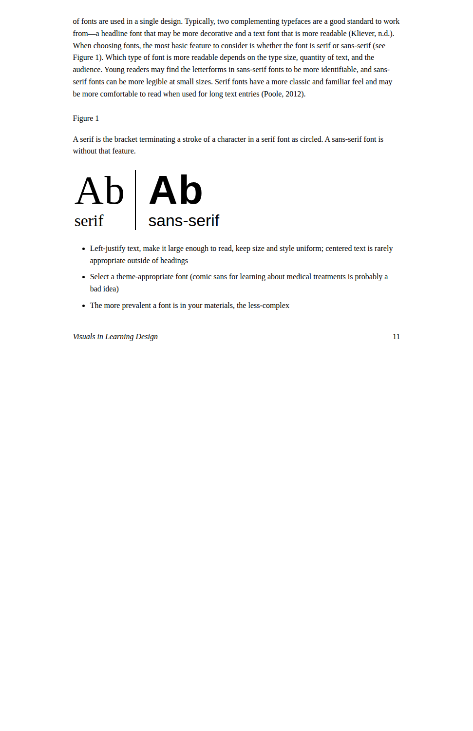of fonts are used in a single design. Typically, two complementing typefaces are a good standard to work from—a headline font that may be more decorative and a text font that is more readable (Kliever, n.d.). When choosing fonts, the most basic feature to consider is whether the font is serif or sans-serif (see Figure 1). Which type of font is more readable depends on the type size, quantity of text, and the audience. Young readers may find the letterforms in sans-serif fonts to be more identifiable, and sans-serif fonts can be more legible at small sizes. Serif fonts have a more classic and familiar feel and may be more comfortable to read when used for long text entries (Poole, 2012).
Figure 1
A serif is the bracket terminating a stroke of a character in a serif font as circled. A sans-serif font is without that feature.
Ab
serif
Ab
sans-serif
Left-justify text, make it large enough to read, keep size and style uniform; centered text is rarely appropriate outside of headings
Select a theme-appropriate font (comic sans for learning about medical treatments is probably a bad idea)
The more prevalent a font is in your materials, the less-complex
Visuals in Learning Design 11